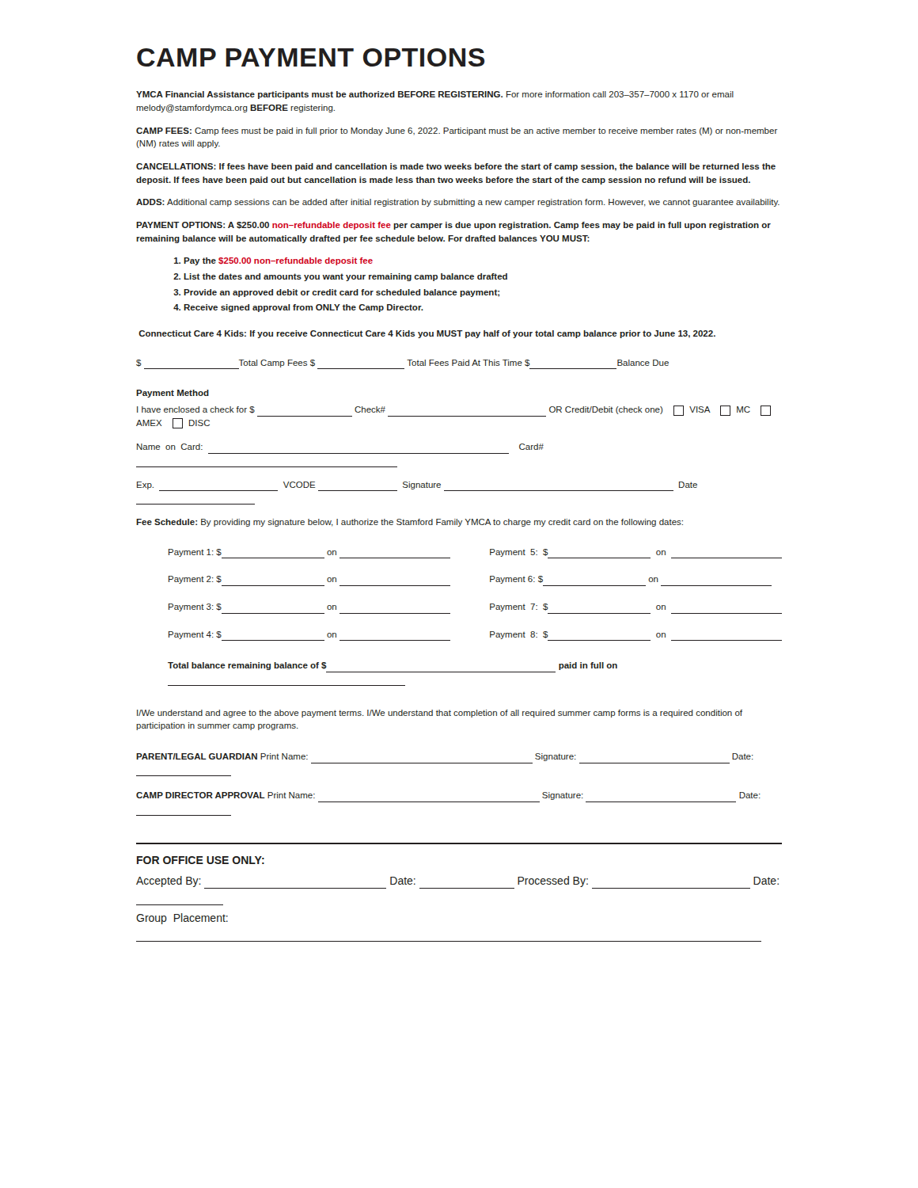CAMP PAYMENT OPTIONS
YMCA Financial Assistance participants must be authorized BEFORE REGISTERING. For more information call 203–357–7000 x 1170 or email melody@stamfordymca.org BEFORE registering.
CAMP FEES: Camp fees must be paid in full prior to Monday June 6, 2022. Participant must be an active member to receive member rates (M) or non-member (NM) rates will apply.
CANCELLATIONS: If fees have been paid and cancellation is made two weeks before the start of camp session, the balance will be returned less the deposit. If fees have been paid out but cancellation is made less than two weeks before the start of the camp session no refund will be issued.
ADDS: Additional camp sessions can be added after initial registration by submitting a new camper registration form. However, we cannot guarantee availability.
PAYMENT OPTIONS: A $250.00 non–refundable deposit fee per camper is due upon registration. Camp fees may be paid in full upon registration or remaining balance will be automatically drafted per fee schedule below. For drafted balances YOU MUST:
Pay the $250.00 non–refundable deposit fee
List the dates and amounts you want your remaining camp balance drafted
Provide an approved debit or credit card for scheduled balance payment;
Receive signed approval from ONLY the Camp Director.
Connecticut Care 4 Kids: If you receive Connecticut Care 4 Kids you MUST pay half of your total camp balance prior to June 13, 2022.
$ Total Camp Fees $ Total Fees Paid At This Time $ Balance Due
Payment Method
I have enclosed a check for $ Check# OR Credit/Debit (check one) VISA MC AMEX DISC
Name on Card: Card#
Exp. VCODE Signature Date
Fee Schedule: By providing my signature below, I authorize the Stamford Family YMCA to charge my credit card on the following dates:
| Payment 1: $ on | Payment 5: $ on |
| Payment 2: $ on | Payment 6: $ on |
| Payment 3: $ on | Payment 7: $ on |
| Payment 4: $ on | Payment 8: $ on |
Total balance remaining balance of $ paid in full on
I/We understand and agree to the above payment terms. I/We understand that completion of all required summer camp forms is a required condition of participation in summer camp programs.
PARENT/LEGAL GUARDIAN Print Name: Signature: Date:
CAMP DIRECTOR APPROVAL Print Name: Signature: Date:
FOR OFFICE USE ONLY:
Accepted By: Date: Processed By: Date:
Group Placement: